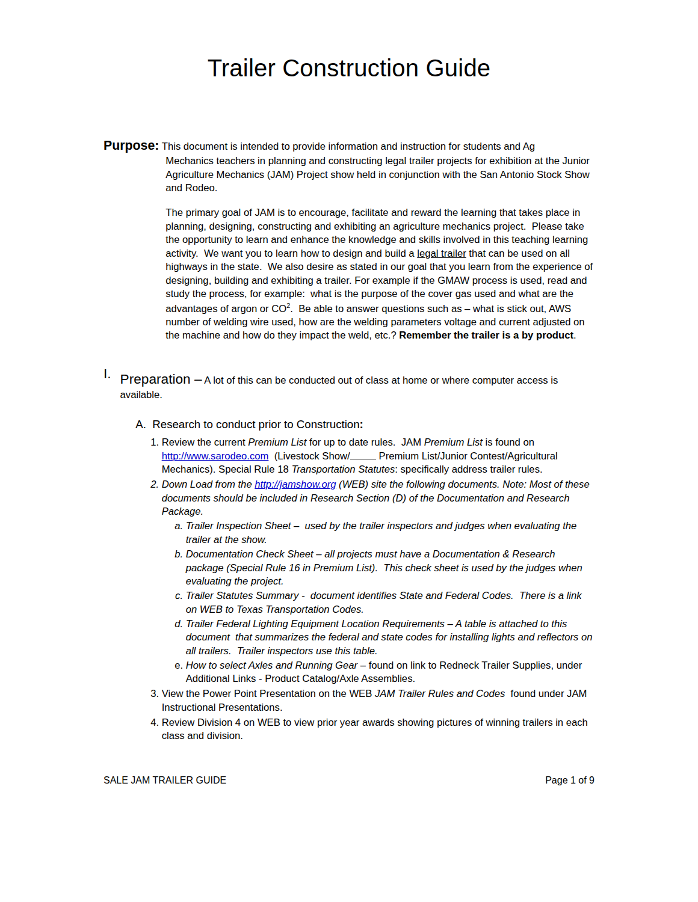Trailer Construction Guide
Purpose: This document is intended to provide information and instruction for students and Ag
Mechanics teachers in planning and constructing legal trailer projects for exhibition at the Junior Agriculture Mechanics (JAM) Project show held in conjunction with the San Antonio Stock Show and Rodeo.
The primary goal of JAM is to encourage, facilitate and reward the learning that takes place in planning, designing, constructing and exhibiting an agriculture mechanics project. Please take the opportunity to learn and enhance the knowledge and skills involved in this teaching learning activity. We want you to learn how to design and build a legal trailer that can be used on all highways in the state. We also desire as stated in our goal that you learn from the experience of designing, building and exhibiting a trailer. For example if the GMAW process is used, read and study the process, for example: what is the purpose of the cover gas used and what are the advantages of argon or CO2. Be able to answer questions such as – what is stick out, AWS number of welding wire used, how are the welding parameters voltage and current adjusted on the machine and how do they impact the weld, etc.? Remember the trailer is a by product.
I.
Preparation – A lot of this can be conducted out of class at home or where computer access is available.
A. Research to conduct prior to Construction:
Review the current Premium List for up to date rules. JAM Premium List is found on http://www.sarodeo.com (Livestock Show/ Premium List/Junior Contest/Agricultural Mechanics). Special Rule 18 Transportation Statutes: specifically address trailer rules.
Down Load from the http://jamshow.org (WEB) site the following documents. Note: Most of these documents should be included in Research Section (D) of the Documentation and Research Package.
Trailer Inspection Sheet – used by the trailer inspectors and judges when evaluating the trailer at the show.
Documentation Check Sheet – all projects must have a Documentation & Research package (Special Rule 16 in Premium List). This check sheet is used by the judges when evaluating the project.
Trailer Statutes Summary - document identifies State and Federal Codes. There is a link on WEB to Texas Transportation Codes.
Trailer Federal Lighting Equipment Location Requirements – A table is attached to this document that summarizes the federal and state codes for installing lights and reflectors on all trailers. Trailer inspectors use this table.
How to select Axles and Running Gear – found on link to Redneck Trailer Supplies, under Additional Links - Product Catalog/Axle Assemblies.
View the Power Point Presentation on the WEB JAM Trailer Rules and Codes found under JAM Instructional Presentations.
Review Division 4 on WEB to view prior year awards showing pictures of winning trailers in each class and division.
SALE JAM TRAILER GUIDE Page 1 of 9